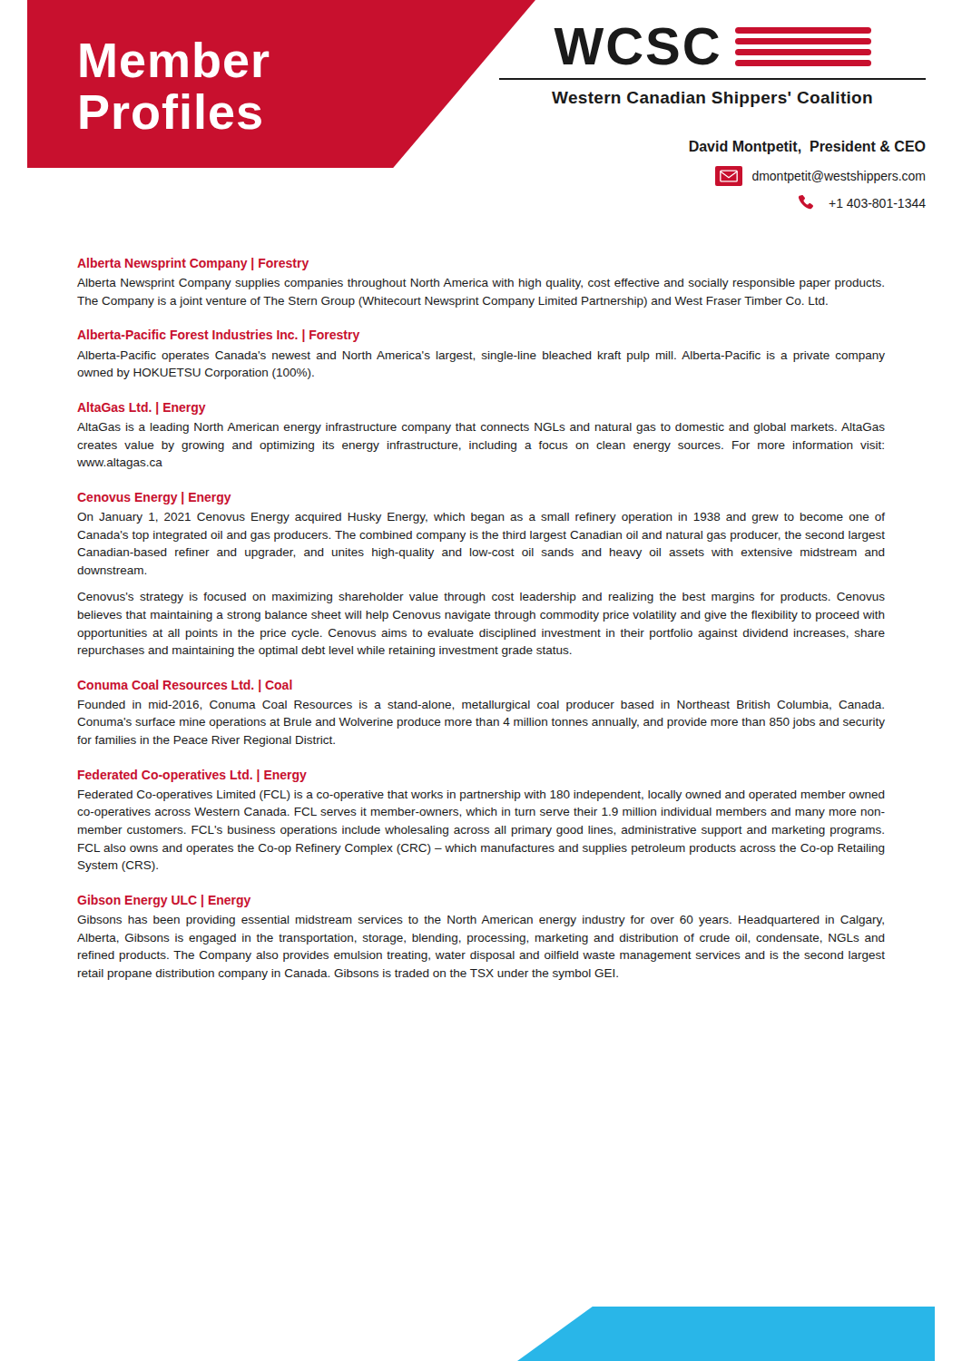Member Profiles
WCSC
Western Canadian Shippers' Coalition
David Montpetit, President & CEO
dmontpetit@westshippers.com
+1 403-801-1344
Alberta Newsprint Company | Forestry
Alberta Newsprint Company supplies companies throughout North America with high quality, cost effective and socially responsible paper products. The Company is a joint venture of The Stern Group (Whitecourt Newsprint Company Limited Partnership) and West Fraser Timber Co. Ltd.
Alberta-Pacific Forest Industries Inc. | Forestry
Alberta-Pacific operates Canada's newest and North America's largest, single-line bleached kraft pulp mill. Alberta-Pacific is a private company owned by HOKUETSU Corporation (100%).
AltaGas Ltd. | Energy
AltaGas is a leading North American energy infrastructure company that connects NGLs and natural gas to domestic and global markets. AltaGas creates value by growing and optimizing its energy infrastructure, including a focus on clean energy sources. For more information visit: www.altagas.ca
Cenovus Energy | Energy
On January 1, 2021 Cenovus Energy acquired Husky Energy, which began as a small refinery operation in 1938 and grew to become one of Canada's top integrated oil and gas producers. The combined company is the third largest Canadian oil and natural gas producer, the second largest Canadian-based refiner and upgrader, and unites high-quality and low-cost oil sands and heavy oil assets with extensive midstream and downstream.
Cenovus's strategy is focused on maximizing shareholder value through cost leadership and realizing the best margins for products. Cenovus believes that maintaining a strong balance sheet will help Cenovus navigate through commodity price volatility and give the flexibility to proceed with opportunities at all points in the price cycle. Cenovus aims to evaluate disciplined investment in their portfolio against dividend increases, share repurchases and maintaining the optimal debt level while retaining investment grade status.
Conuma Coal Resources Ltd. | Coal
Founded in mid-2016, Conuma Coal Resources is a stand-alone, metallurgical coal producer based in Northeast British Columbia, Canada. Conuma's surface mine operations at Brule and Wolverine produce more than 4 million tonnes annually, and provide more than 850 jobs and security for families in the Peace River Regional District.
Federated Co-operatives Ltd. | Energy
Federated Co-operatives Limited (FCL) is a co-operative that works in partnership with 180 independent, locally owned and operated member owned co-operatives across Western Canada. FCL serves it member-owners, which in turn serve their 1.9 million individual members and many more non-member customers. FCL's business operations include wholesaling across all primary good lines, administrative support and marketing programs. FCL also owns and operates the Co-op Refinery Complex (CRC) – which manufactures and supplies petroleum products across the Co-op Retailing System (CRS).
Gibson Energy ULC | Energy
Gibsons has been providing essential midstream services to the North American energy industry for over 60 years. Headquartered in Calgary, Alberta, Gibsons is engaged in the transportation, storage, blending, processing, marketing and distribution of crude oil, condensate, NGLs and refined products. The Company also provides emulsion treating, water disposal and oilfield waste management services and is the second largest retail propane distribution company in Canada. Gibsons is traded on the TSX under the symbol GEI.